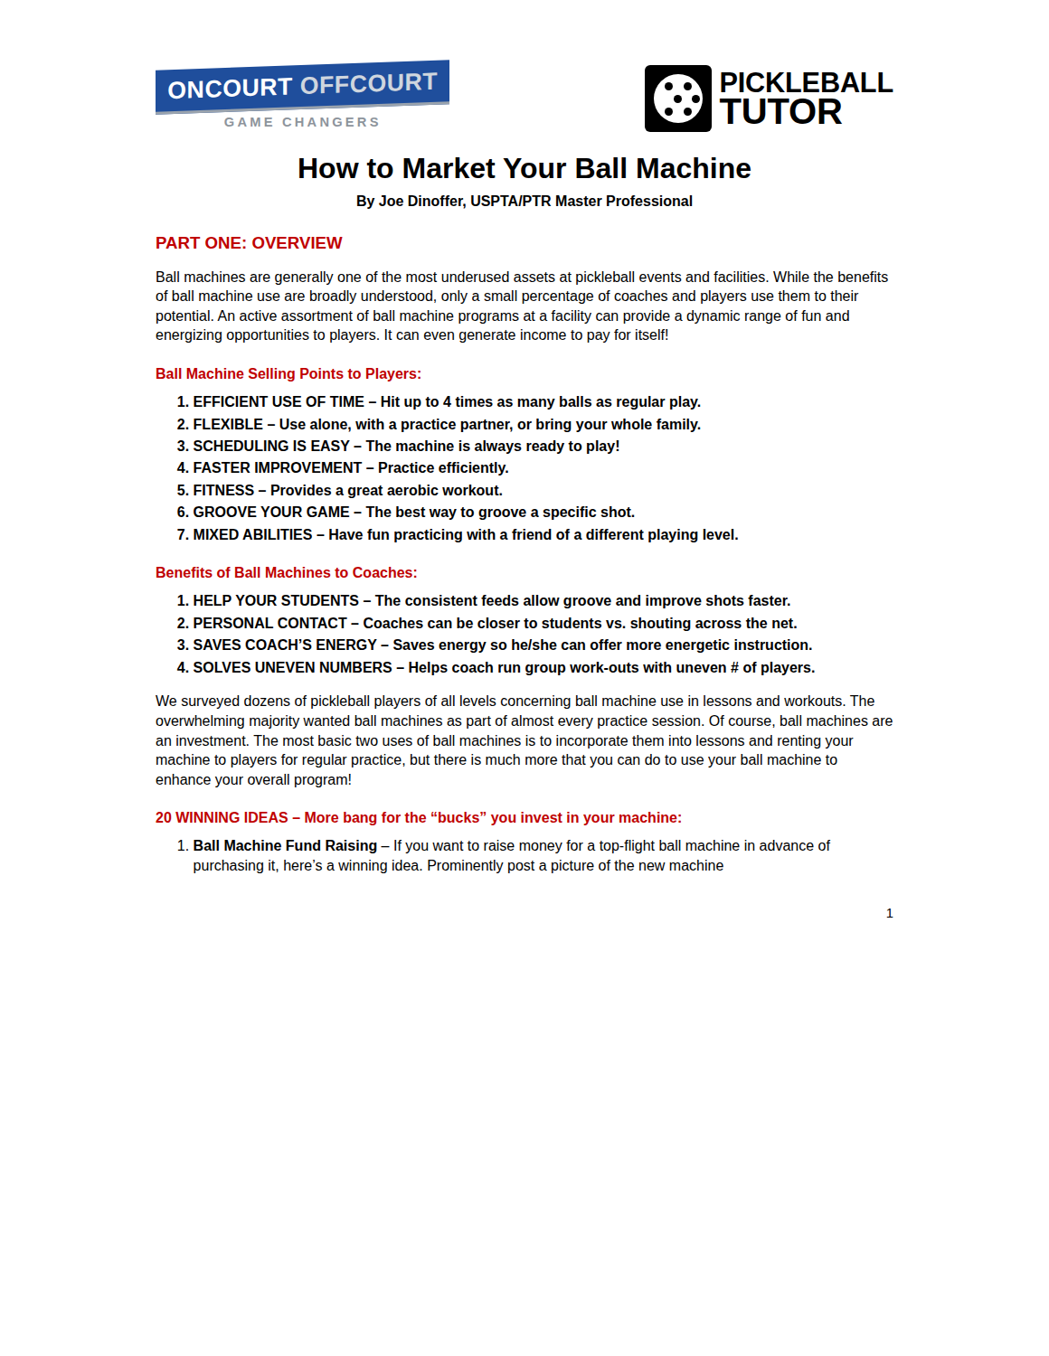ONCOURT OFFCOURT
GAME CHANGERS
PICKLEBALL TUTOR
How to Market Your Ball Machine
By Joe Dinoffer, USPTA/PTR Master Professional
PART ONE: OVERVIEW
Ball machines are generally one of the most underused assets at pickleball events and facilities. While the benefits of ball machine use are broadly understood, only a small percentage of coaches and players use them to their potential. An active assortment of ball machine programs at a facility can provide a dynamic range of fun and energizing opportunities to players. It can even generate income to pay for itself!
Ball Machine Selling Points to Players:
EFFICIENT USE OF TIME – Hit up to 4 times as many balls as regular play.
FLEXIBLE – Use alone, with a practice partner, or bring your whole family.
SCHEDULING IS EASY – The machine is always ready to play!
FASTER IMPROVEMENT – Practice efficiently.
FITNESS – Provides a great aerobic workout.
GROOVE YOUR GAME – The best way to groove a specific shot.
MIXED ABILITIES – Have fun practicing with a friend of a different playing level.
Benefits of Ball Machines to Coaches:
HELP YOUR STUDENTS – The consistent feeds allow groove and improve shots faster.
PERSONAL CONTACT – Coaches can be closer to students vs. shouting across the net.
SAVES COACH’S ENERGY – Saves energy so he/she can offer more energetic instruction.
SOLVES UNEVEN NUMBERS – Helps coach run group work-outs with uneven # of players.
We surveyed dozens of pickleball players of all levels concerning ball machine use in lessons and workouts. The overwhelming majority wanted ball machines as part of almost every practice session. Of course, ball machines are an investment. The most basic two uses of ball machines is to incorporate them into lessons and renting your machine to players for regular practice, but there is much more that you can do to use your ball machine to enhance your overall program!
20 WINNING IDEAS – More bang for the “bucks” you invest in your machine:
Ball Machine Fund Raising – If you want to raise money for a top-flight ball machine in advance of purchasing it, here’s a winning idea. Prominently post a picture of the new machine
1